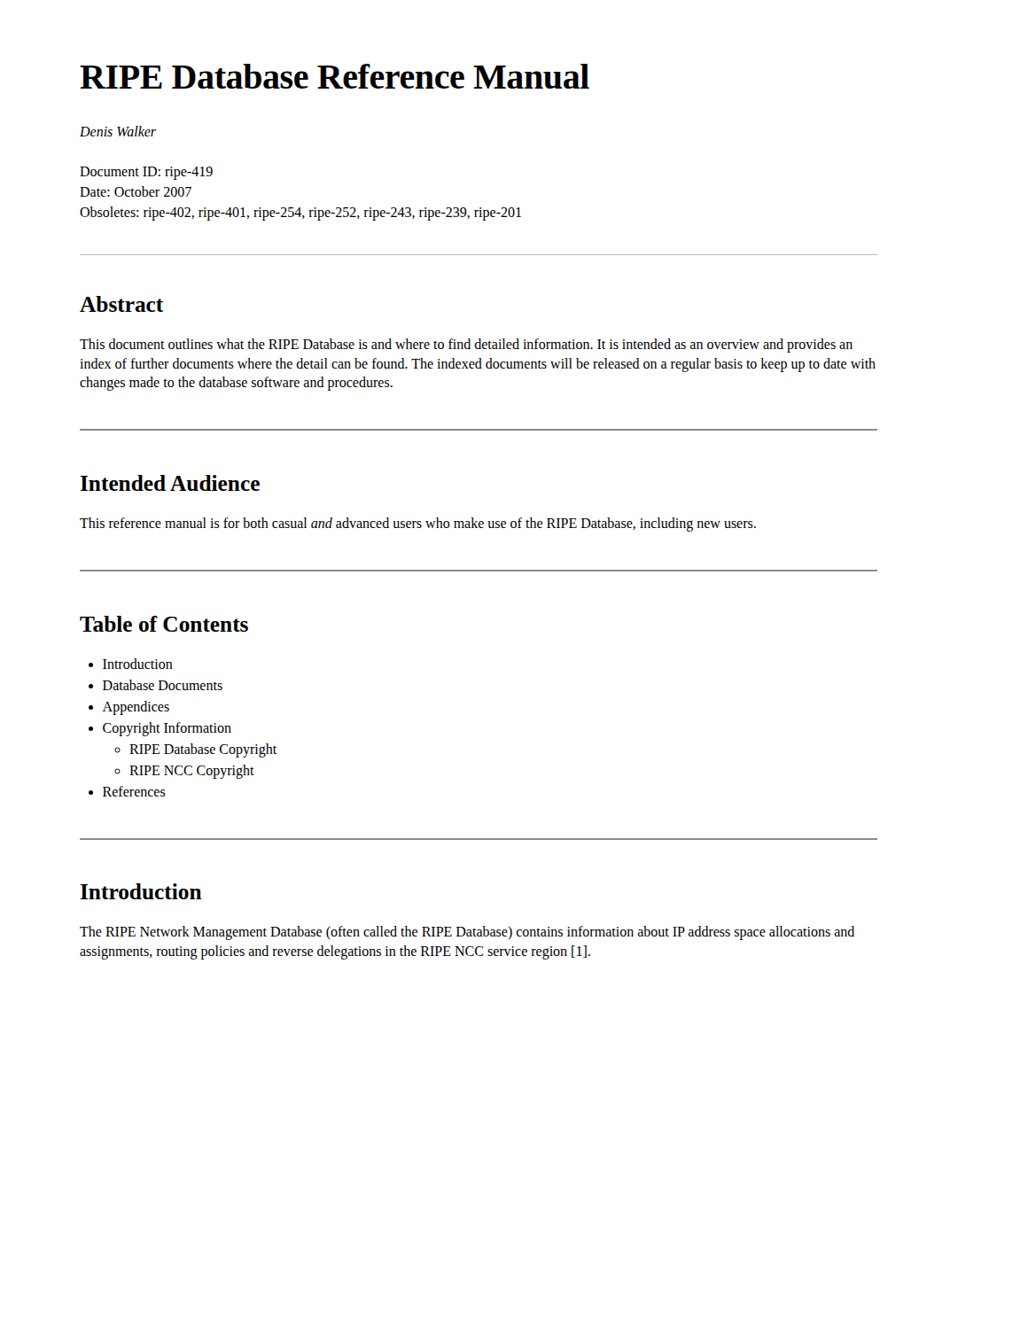RIPE Database Reference Manual
Denis Walker
Document ID: ripe-419
Date: October 2007
Obsoletes: ripe-402, ripe-401, ripe-254, ripe-252, ripe-243, ripe-239, ripe-201
Abstract
This document outlines what the RIPE Database is and where to find detailed information. It is intended as an overview and provides an index of further documents where the detail can be found. The indexed documents will be released on a regular basis to keep up to date with changes made to the database software and procedures.
Intended Audience
This reference manual is for both casual and advanced users who make use of the RIPE Database, including new users.
Table of Contents
Introduction
Database Documents
Appendices
Copyright Information
RIPE Database Copyright
RIPE NCC Copyright
References
Introduction
The RIPE Network Management Database (often called the RIPE Database) contains information about IP address space allocations and assignments, routing policies and reverse delegations in the RIPE NCC service region [1].